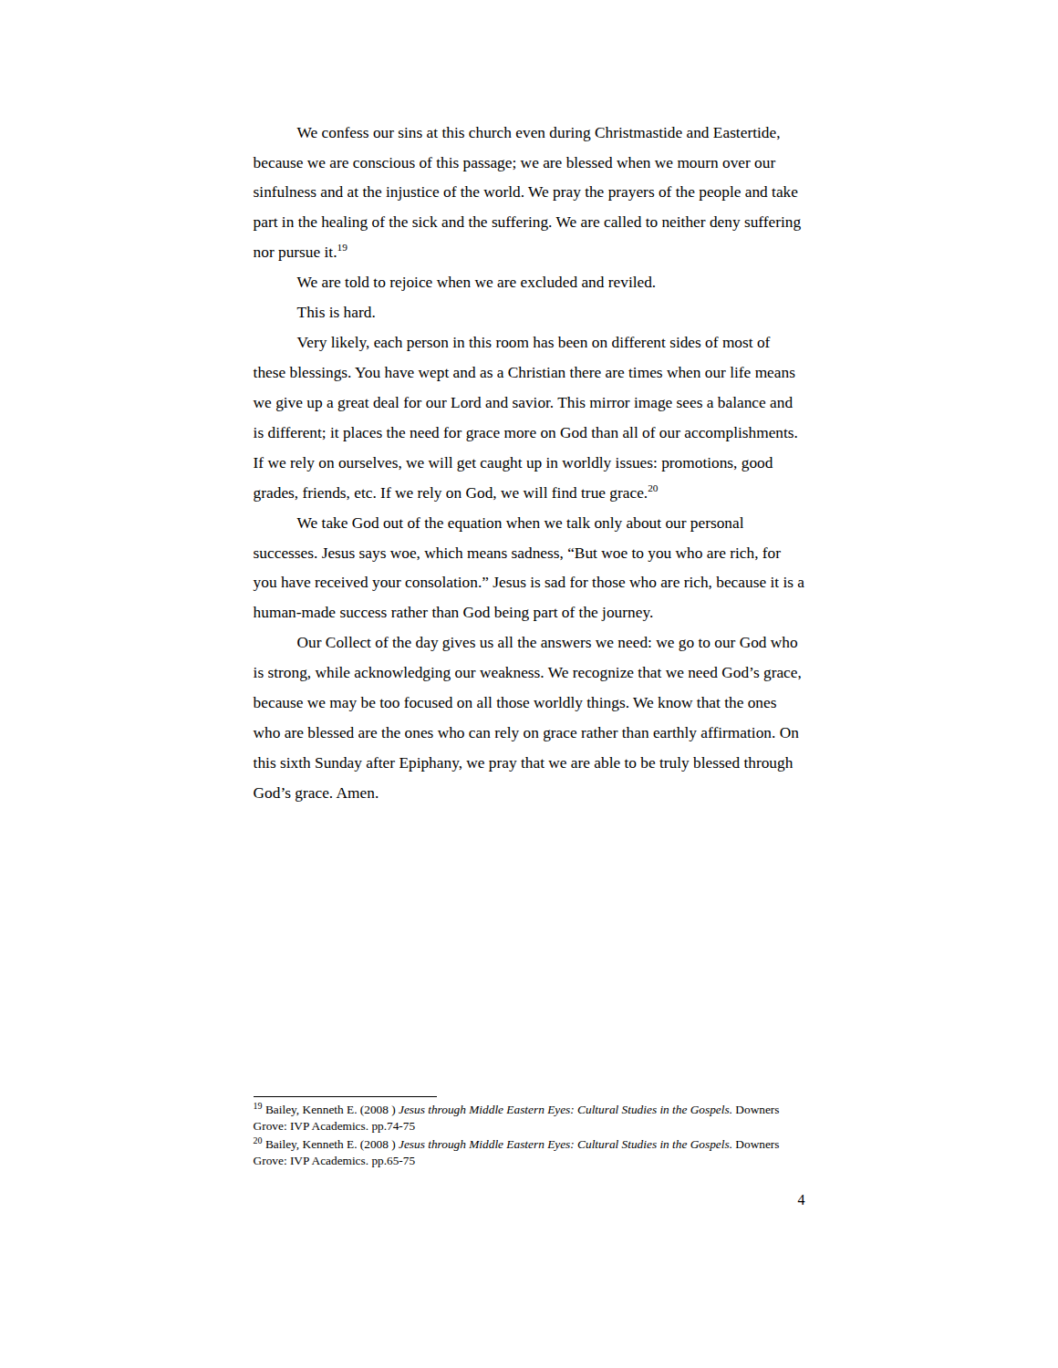We confess our sins at this church even during Christmastide and Eastertide, because we are conscious of this passage; we are blessed when we mourn over our sinfulness and at the injustice of the world. We pray the prayers of the people and take part in the healing of the sick and the suffering. We are called to neither deny suffering nor pursue it.19
We are told to rejoice when we are excluded and reviled.
This is hard.
Very likely, each person in this room has been on different sides of most of these blessings. You have wept and as a Christian there are times when our life means we give up a great deal for our Lord and savior. This mirror image sees a balance and is different; it places the need for grace more on God than all of our accomplishments. If we rely on ourselves, we will get caught up in worldly issues: promotions, good grades, friends, etc. If we rely on God, we will find true grace.20
We take God out of the equation when we talk only about our personal successes. Jesus says woe, which means sadness, “But woe to you who are rich, for you have received your consolation.” Jesus is sad for those who are rich, because it is a human-made success rather than God being part of the journey.
Our Collect of the day gives us all the answers we need: we go to our God who is strong, while acknowledging our weakness. We recognize that we need God’s grace, because we may be too focused on all those worldly things. We know that the ones who are blessed are the ones who can rely on grace rather than earthly affirmation. On this sixth Sunday after Epiphany, we pray that we are able to be truly blessed through God’s grace. Amen.
19 Bailey, Kenneth E. (2008 ) Jesus through Middle Eastern Eyes: Cultural Studies in the Gospels. Downers Grove: IVP Academics. pp.74-75
20 Bailey, Kenneth E. (2008 ) Jesus through Middle Eastern Eyes: Cultural Studies in the Gospels. Downers Grove: IVP Academics. pp.65-75
4